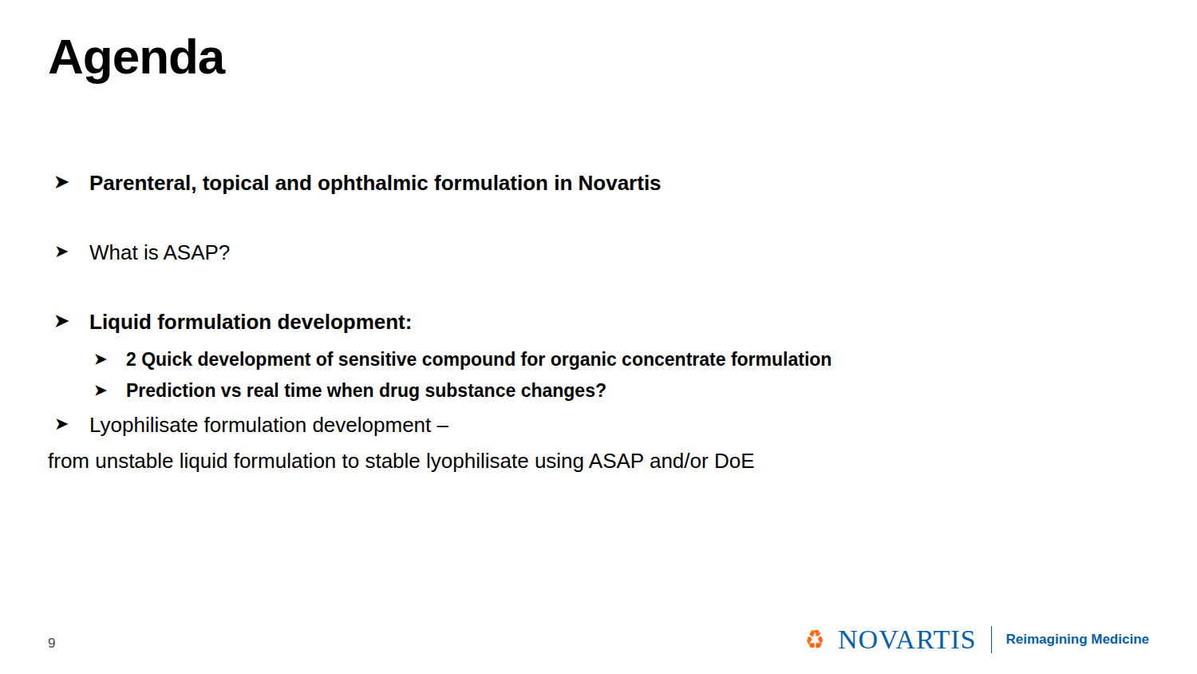Agenda
Parenteral, topical and ophthalmic formulation in Novartis
What is ASAP?
Liquid formulation development:
2 Quick development of sensitive compound for organic concentrate formulation
Prediction vs real time when drug substance changes?
Lyophilisate formulation development –
from unstable liquid formulation to stable lyophilisate using ASAP and/or DoE
9
♻ NOVARTIS Reimagining Medicine